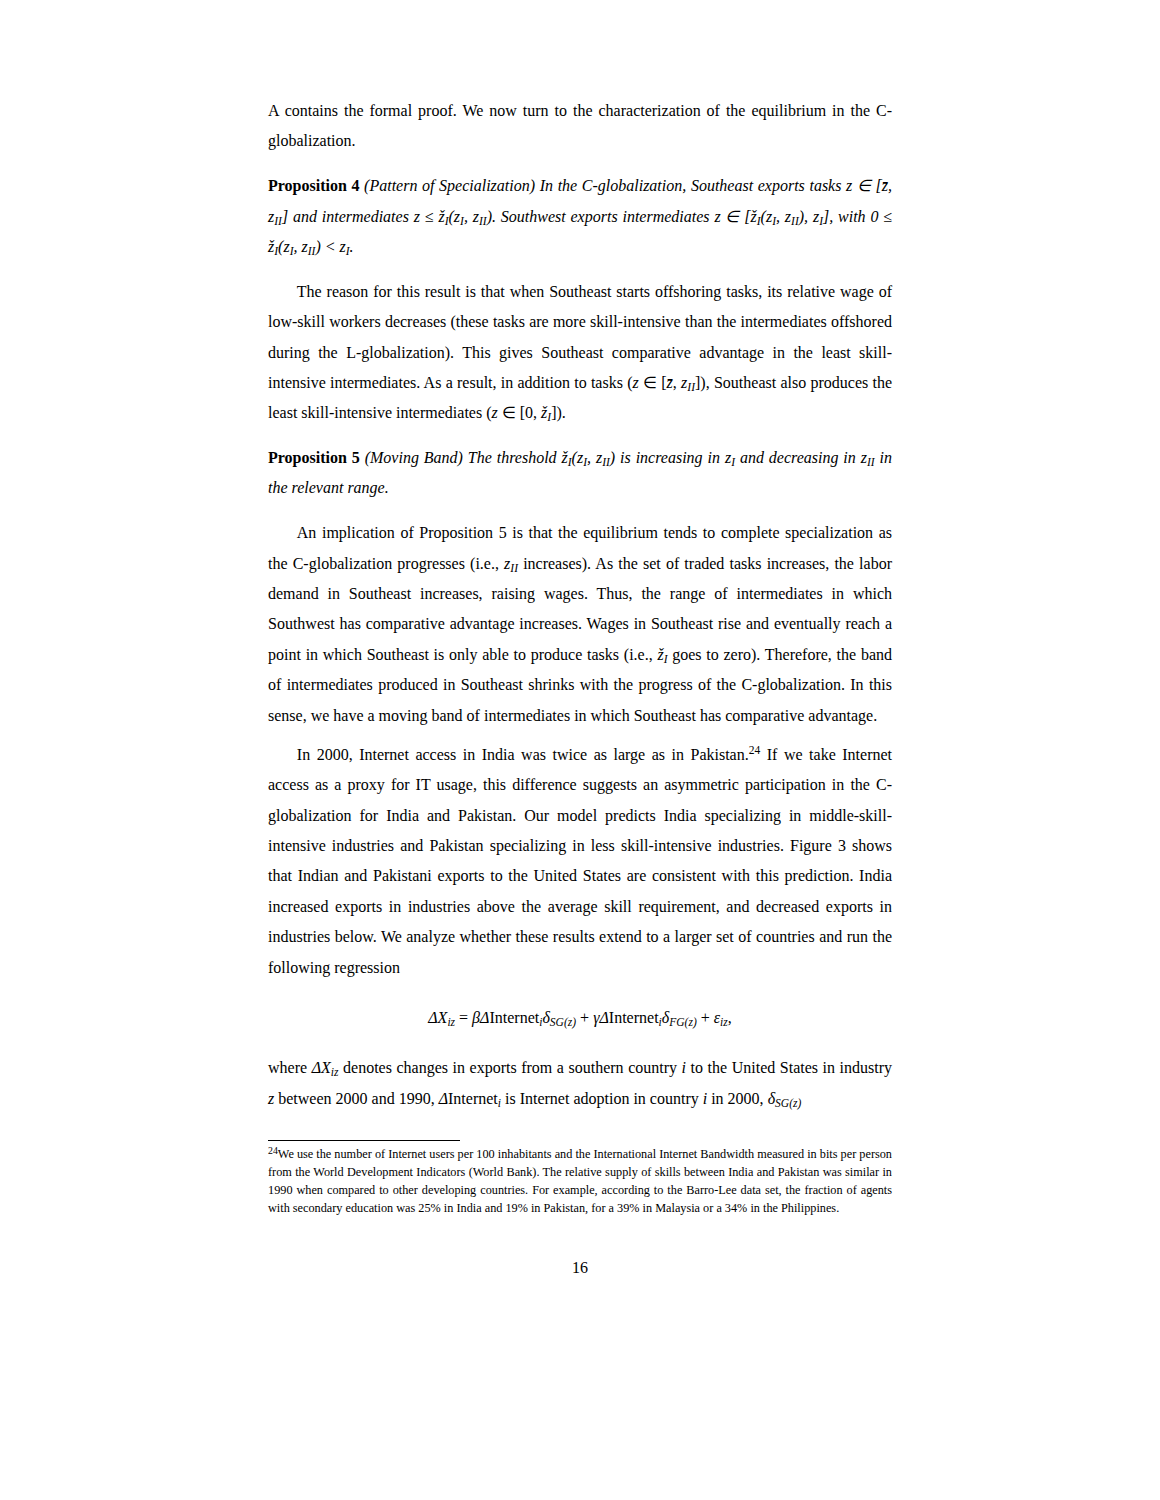A contains the formal proof. We now turn to the characterization of the equilibrium in the C-globalization.
Proposition 4 (Pattern of Specialization) In the C-globalization, Southeast exports tasks z ∈ [z̄, zII] and intermediates z ≤ žI(zI, zII). Southwest exports intermediates z ∈ [žI(zI, zII), zI], with 0 ≤ žI(zI, zII) < zI.
The reason for this result is that when Southeast starts offshoring tasks, its relative wage of low-skill workers decreases (these tasks are more skill-intensive than the intermediates offshored during the L-globalization). This gives Southeast comparative advantage in the least skill-intensive intermediates. As a result, in addition to tasks (z ∈ [z̄, zII]), Southeast also produces the least skill-intensive intermediates (z ∈ [0, žI]).
Proposition 5 (Moving Band) The threshold žI(zI, zII) is increasing in zI and decreasing in zII in the relevant range.
An implication of Proposition 5 is that the equilibrium tends to complete specialization as the C-globalization progresses (i.e., zII increases). As the set of traded tasks increases, the labor demand in Southeast increases, raising wages. Thus, the range of intermediates in which Southwest has comparative advantage increases. Wages in Southeast rise and eventually reach a point in which Southeast is only able to produce tasks (i.e., žI goes to zero). Therefore, the band of intermediates produced in Southeast shrinks with the progress of the C-globalization. In this sense, we have a moving band of intermediates in which Southeast has comparative advantage.
In 2000, Internet access in India was twice as large as in Pakistan.24 If we take Internet access as a proxy for IT usage, this difference suggests an asymmetric participation in the C-globalization for India and Pakistan. Our model predicts India specializing in middle-skill-intensive industries and Pakistan specializing in less skill-intensive industries. Figure 3 shows that Indian and Pakistani exports to the United States are consistent with this prediction. India increased exports in industries above the average skill requirement, and decreased exports in industries below. We analyze whether these results extend to a larger set of countries and run the following regression
ΔXiz = βΔInternet iδSG(z) + γΔInternet iδFG(z) + εiz,
where ΔXiz denotes changes in exports from a southern country i to the United States in industry z between 2000 and 1990, ΔInternet i is Internet adoption in country i in 2000, δSG(z)
24We use the number of Internet users per 100 inhabitants and the International Internet Bandwidth measured in bits per person from the World Development Indicators (World Bank). The relative supply of skills between India and Pakistan was similar in 1990 when compared to other developing countries. For example, according to the Barro-Lee data set, the fraction of agents with secondary education was 25% in India and 19% in Pakistan, for a 39% in Malaysia or a 34% in the Philippines.
16